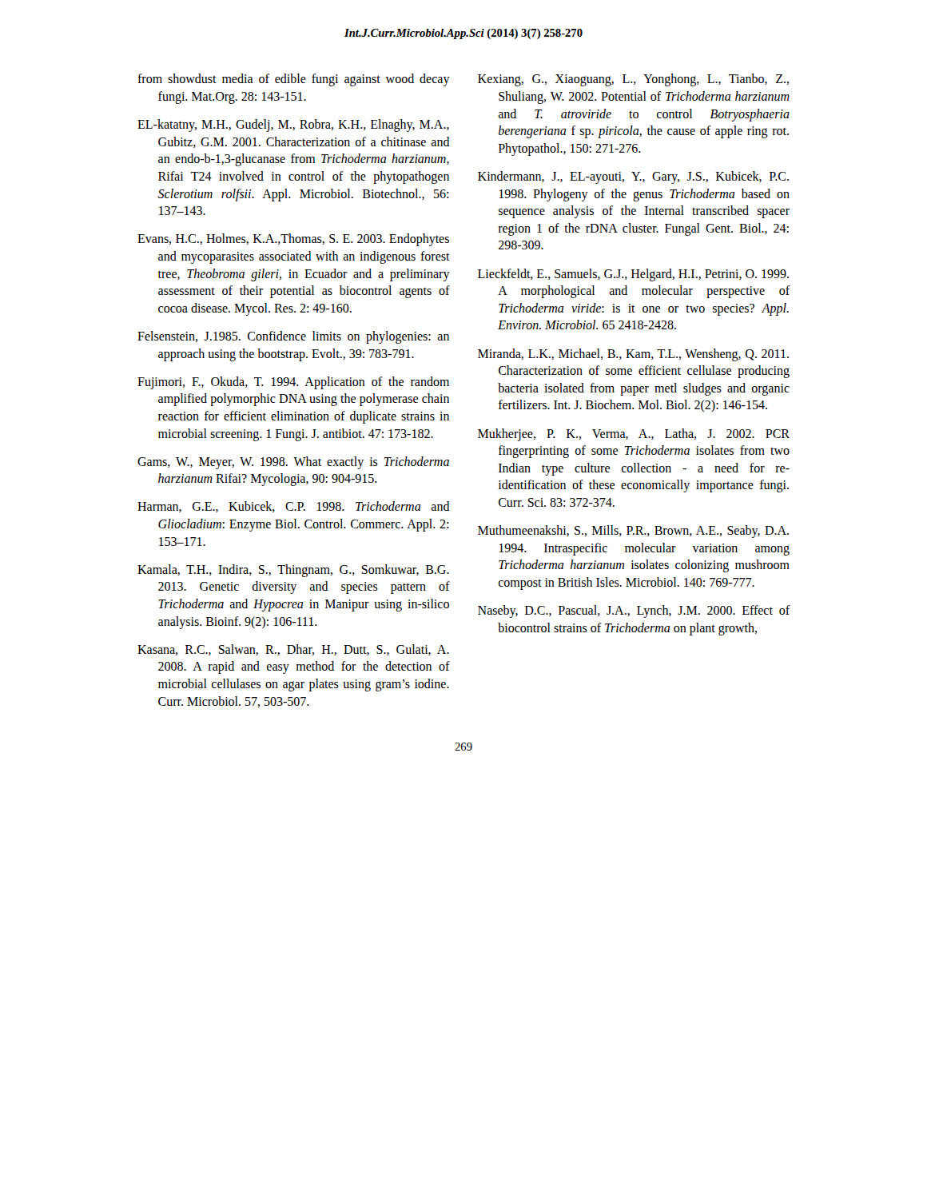Int.J.Curr.Microbiol.App.Sci (2014) 3(7) 258-270
from showdust media of edible fungi against wood decay fungi. Mat.Org. 28: 143-151.
EL-katatny, M.H., Gudelj, M., Robra, K.H., Elnaghy, M.A., Gubitz, G.M. 2001. Characterization of a chitinase and an endo-b-1,3-glucanase from Trichoderma harzianum, Rifai T24 involved in control of the phytopathogen Sclerotium rolfsii. Appl. Microbiol. Biotechnol., 56: 137–143.
Evans, H.C., Holmes, K.A.,Thomas, S. E. 2003. Endophytes and mycoparasites associated with an indigenous forest tree, Theobroma gileri, in Ecuador and a preliminary assessment of their potential as biocontrol agents of cocoa disease. Mycol. Res. 2: 49-160.
Felsenstein, J.1985. Confidence limits on phylogenies: an approach using the bootstrap. Evolt., 39: 783-791.
Fujimori, F., Okuda, T. 1994. Application of the random amplified polymorphic DNA using the polymerase chain reaction for efficient elimination of duplicate strains in microbial screening. 1 Fungi. J. antibiot. 47: 173-182.
Gams, W., Meyer, W. 1998. What exactly is Trichoderma harzianum Rifai? Mycologia, 90: 904-915.
Harman, G.E., Kubicek, C.P. 1998. Trichoderma and Gliocladium: Enzyme Biol. Control. Commerc. Appl. 2: 153–171.
Kamala, T.H., Indira, S., Thingnam, G., Somkuwar, B.G. 2013. Genetic diversity and species pattern of Trichoderma and Hypocrea in Manipur using in-silico analysis. Bioinf. 9(2): 106-111.
Kasana, R.C., Salwan, R., Dhar, H., Dutt, S., Gulati, A. 2008. A rapid and easy method for the detection of microbial cellulases on agar plates using gram’s iodine. Curr. Microbiol. 57, 503-507.
Kexiang, G., Xiaoguang, L., Yonghong, L., Tianbo, Z., Shuliang, W. 2002. Potential of Trichoderma harzianum and T. atroviride to control Botryosphaeria berengeriana f sp. piricola, the cause of apple ring rot. Phytopathol., 150: 271-276.
Kindermann, J., EL-ayouti, Y., Gary, J.S., Kubicek, P.C. 1998. Phylogeny of the genus Trichoderma based on sequence analysis of the Internal transcribed spacer region 1 of the rDNA cluster. Fungal Gent. Biol., 24: 298-309.
Lieckfeldt, E., Samuels, G.J., Helgard, H.I., Petrini, O. 1999. A morphological and molecular perspective of Trichoderma viride: is it one or two species? Appl. Environ. Microbiol. 65 2418-2428.
Miranda, L.K., Michael, B., Kam, T.L., Wensheng, Q. 2011. Characterization of some efficient cellulase producing bacteria isolated from paper metl sludges and organic fertilizers. Int. J. Biochem. Mol. Biol. 2(2): 146-154.
Mukherjee, P. K., Verma, A., Latha, J. 2002. PCR fingerprinting of some Trichoderma isolates from two Indian type culture collection - a need for re-identification of these economically importance fungi. Curr. Sci. 83: 372-374.
Muthumeenakshi, S., Mills, P.R., Brown, A.E., Seaby, D.A. 1994. Intraspecific molecular variation among Trichoderma harzianum isolates colonizing mushroom compost in British Isles. Microbiol. 140: 769-777.
Naseby, D.C., Pascual, J.A., Lynch, J.M. 2000. Effect of biocontrol strains of Trichoderma on plant growth,
269